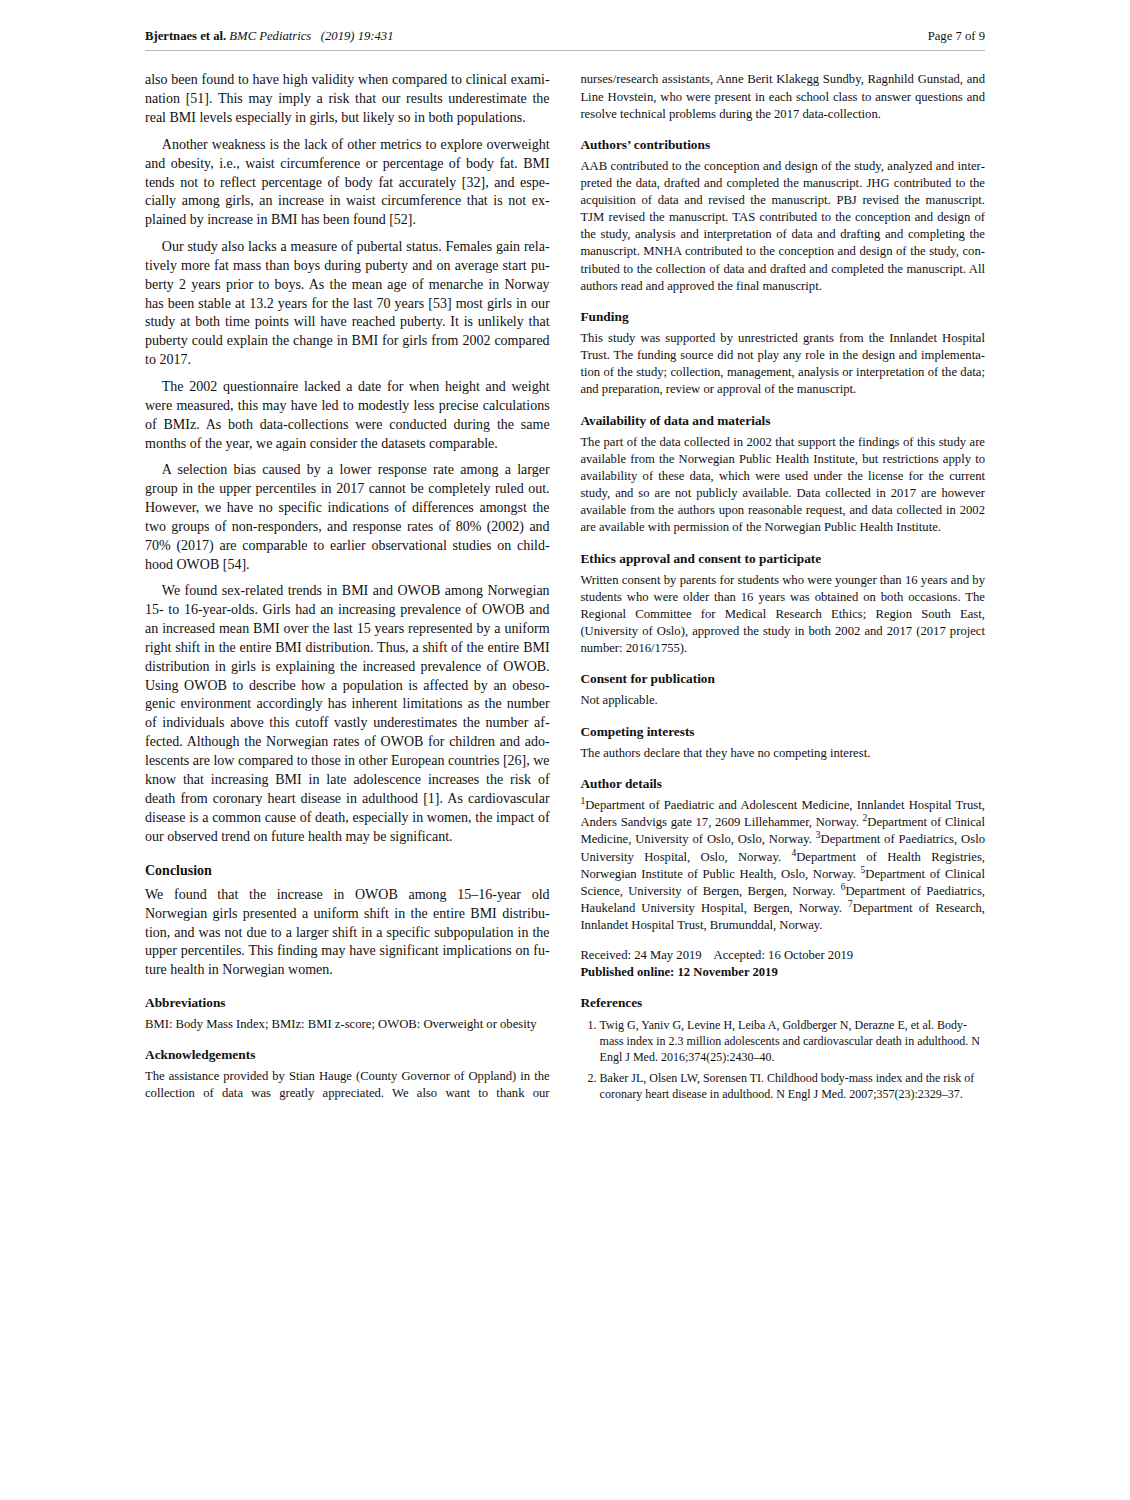Bjertnaes et al. BMC Pediatrics (2019) 19:431
Page 7 of 9
also been found to have high validity when compared to clinical examination [51]. This may imply a risk that our results underestimate the real BMI levels especially in girls, but likely so in both populations.
Another weakness is the lack of other metrics to explore overweight and obesity, i.e., waist circumference or percentage of body fat. BMI tends not to reflect percentage of body fat accurately [32], and especially among girls, an increase in waist circumference that is not explained by increase in BMI has been found [52].
Our study also lacks a measure of pubertal status. Females gain relatively more fat mass than boys during puberty and on average start puberty 2 years prior to boys. As the mean age of menarche in Norway has been stable at 13.2 years for the last 70 years [53] most girls in our study at both time points will have reached puberty. It is unlikely that puberty could explain the change in BMI for girls from 2002 compared to 2017.
The 2002 questionnaire lacked a date for when height and weight were measured, this may have led to modestly less precise calculations of BMIz. As both data-collections were conducted during the same months of the year, we again consider the datasets comparable.
A selection bias caused by a lower response rate among a larger group in the upper percentiles in 2017 cannot be completely ruled out. However, we have no specific indications of differences amongst the two groups of non-responders, and response rates of 80% (2002) and 70% (2017) are comparable to earlier observational studies on childhood OWOB [54].
We found sex-related trends in BMI and OWOB among Norwegian 15- to 16-year-olds. Girls had an increasing prevalence of OWOB and an increased mean BMI over the last 15 years represented by a uniform right shift in the entire BMI distribution. Thus, a shift of the entire BMI distribution in girls is explaining the increased prevalence of OWOB. Using OWOB to describe how a population is affected by an obesogenic environment accordingly has inherent limitations as the number of individuals above this cutoff vastly underestimates the number affected. Although the Norwegian rates of OWOB for children and adolescents are low compared to those in other European countries [26], we know that increasing BMI in late adolescence increases the risk of death from coronary heart disease in adulthood [1]. As cardiovascular disease is a common cause of death, especially in women, the impact of our observed trend on future health may be significant.
Conclusion
We found that the increase in OWOB among 15–16-year old Norwegian girls presented a uniform shift in the entire BMI distribution, and was not due to a larger shift in a specific subpopulation in the upper percentiles. This finding may have significant implications on future health in Norwegian women.
Abbreviations
BMI: Body Mass Index; BMIz: BMI z-score; OWOB: Overweight or obesity
Acknowledgements
The assistance provided by Stian Hauge (County Governor of Oppland) in the collection of data was greatly appreciated. We also want to thank our nurses/research assistants, Anne Berit Klakegg Sundby, Ragnhild Gunstad, and Line Hovstein, who were present in each school class to answer questions and resolve technical problems during the 2017 data-collection.
Authors’ contributions
AAB contributed to the conception and design of the study, analyzed and interpreted the data, drafted and completed the manuscript. JHG contributed to the acquisition of data and revised the manuscript. PBJ revised the manuscript. TJM revised the manuscript. TAS contributed to the conception and design of the study, analysis and interpretation of data and drafting and completing the manuscript. MNHA contributed to the conception and design of the study, contributed to the collection of data and drafted and completed the manuscript. All authors read and approved the final manuscript.
Funding
This study was supported by unrestricted grants from the Innlandet Hospital Trust. The funding source did not play any role in the design and implementation of the study; collection, management, analysis or interpretation of the data; and preparation, review or approval of the manuscript.
Availability of data and materials
The part of the data collected in 2002 that support the findings of this study are available from the Norwegian Public Health Institute, but restrictions apply to availability of these data, which were used under the license for the current study, and so are not publicly available. Data collected in 2017 are however available from the authors upon reasonable request, and data collected in 2002 are available with permission of the Norwegian Public Health Institute.
Ethics approval and consent to participate
Written consent by parents for students who were younger than 16 years and by students who were older than 16 years was obtained on both occasions. The Regional Committee for Medical Research Ethics; Region South East, (University of Oslo), approved the study in both 2002 and 2017 (2017 project number: 2016/1755).
Consent for publication
Not applicable.
Competing interests
The authors declare that they have no competing interest.
Author details
1Department of Paediatric and Adolescent Medicine, Innlandet Hospital Trust, Anders Sandvigs gate 17, 2609 Lillehammer, Norway. 2Department of Clinical Medicine, University of Oslo, Oslo, Norway. 3Department of Paediatrics, Oslo University Hospital, Oslo, Norway. 4Department of Health Registries, Norwegian Institute of Public Health, Oslo, Norway. 5Department of Clinical Science, University of Bergen, Bergen, Norway. 6Department of Paediatrics, Haukeland University Hospital, Bergen, Norway. 7Department of Research, Innlandet Hospital Trust, Brumunddal, Norway.
Received: 24 May 2019 Accepted: 16 October 2019
Published online: 12 November 2019
References
Twig G, Yaniv G, Levine H, Leiba A, Goldberger N, Derazne E, et al. Body-mass index in 2.3 million adolescents and cardiovascular death in adulthood. N Engl J Med. 2016;374(25):2430–40.
Baker JL, Olsen LW, Sorensen TI. Childhood body-mass index and the risk of coronary heart disease in adulthood. N Engl J Med. 2007;357(23):2329–37.